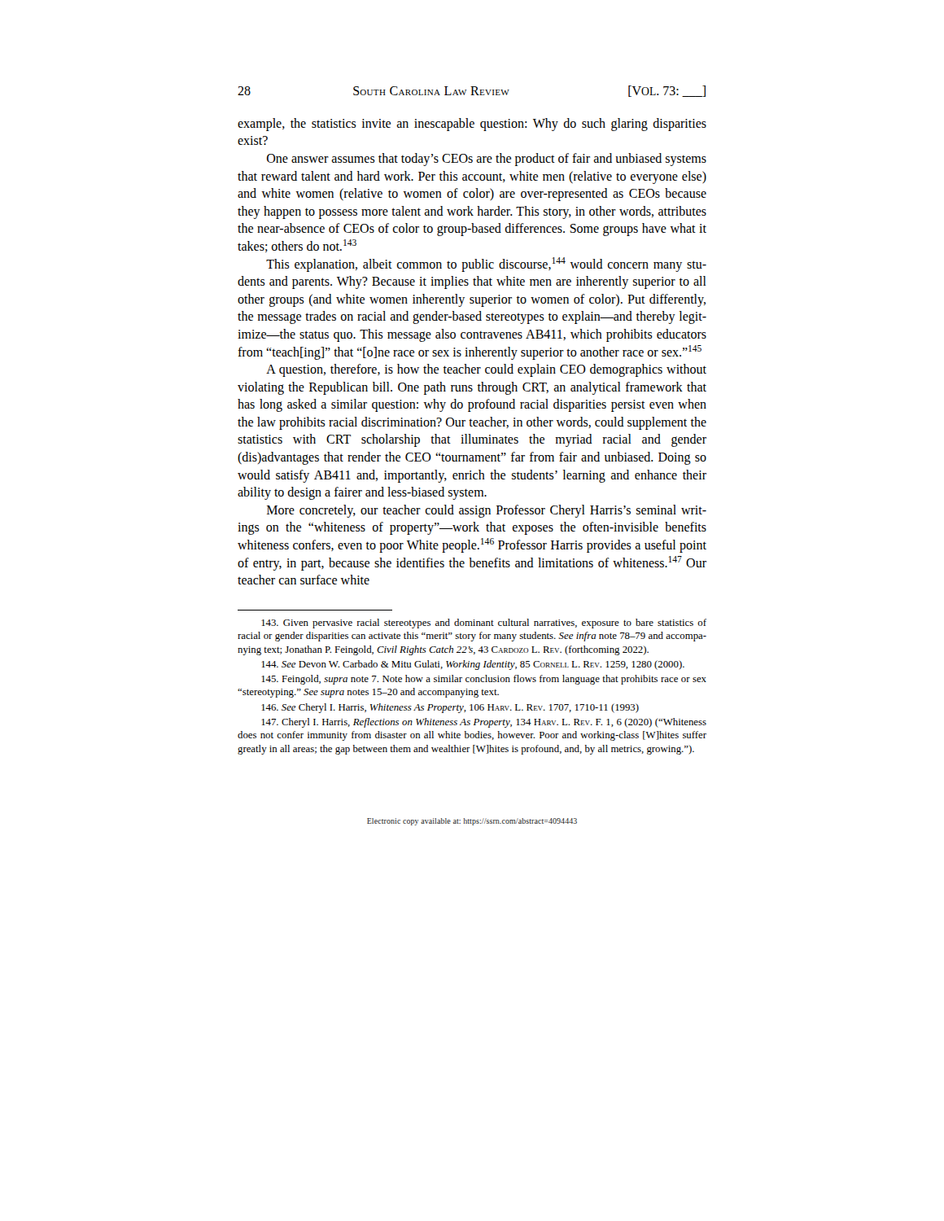28 South Carolina Law Review [VOL. 73: ___]
example, the statistics invite an inescapable question: Why do such glaring disparities exist?
One answer assumes that today’s CEOs are the product of fair and unbiased systems that reward talent and hard work. Per this account, white men (relative to everyone else) and white women (relative to women of color) are over-represented as CEOs because they happen to possess more talent and work harder. This story, in other words, attributes the near-absence of CEOs of color to group-based differences. Some groups have what it takes; others do not.143
This explanation, albeit common to public discourse,144 would concern many students and parents. Why? Because it implies that white men are inherently superior to all other groups (and white women inherently superior to women of color). Put differently, the message trades on racial and gender-based stereotypes to explain—and thereby legitimize—the status quo. This message also contravenes AB411, which prohibits educators from “teach[ing]” that “[o]ne race or sex is inherently superior to another race or sex.”145
A question, therefore, is how the teacher could explain CEO demographics without violating the Republican bill. One path runs through CRT, an analytical framework that has long asked a similar question: why do profound racial disparities persist even when the law prohibits racial discrimination? Our teacher, in other words, could supplement the statistics with CRT scholarship that illuminates the myriad racial and gender (dis)advantages that render the CEO “tournament” far from fair and unbiased. Doing so would satisfy AB411 and, importantly, enrich the students’ learning and enhance their ability to design a fairer and less-biased system.
More concretely, our teacher could assign Professor Cheryl Harris’s seminal writings on the “whiteness of property”—work that exposes the often-invisible benefits whiteness confers, even to poor White people.146 Professor Harris provides a useful point of entry, in part, because she identifies the benefits and limitations of whiteness.147 Our teacher can surface white
143. Given pervasive racial stereotypes and dominant cultural narratives, exposure to bare statistics of racial or gender disparities can activate this “merit” story for many students. See infra note 78–79 and accompanying text; Jonathan P. Feingold, Civil Rights Catch 22’s, 43 Cardozo L. Rev. (forthcoming 2022).
144. See Devon W. Carbado & Mitu Gulati, Working Identity, 85 Cornell L. Rev. 1259, 1280 (2000).
145. Feingold, supra note 7. Note how a similar conclusion flows from language that prohibits race or sex “stereotyping.” See supra notes 15–20 and accompanying text.
146. See Cheryl I. Harris, Whiteness As Property, 106 Harv. L. Rev. 1707, 1710-11 (1993)
147. Cheryl I. Harris, Reflections on Whiteness As Property, 134 Harv. L. Rev. F. 1, 6 (2020) (“Whiteness does not confer immunity from disaster on all white bodies, however. Poor and working-class [W]hites suffer greatly in all areas; the gap between them and wealthier [W]hites is profound, and, by all metrics, growing.”).
Electronic copy available at: https://ssrn.com/abstract=4094443